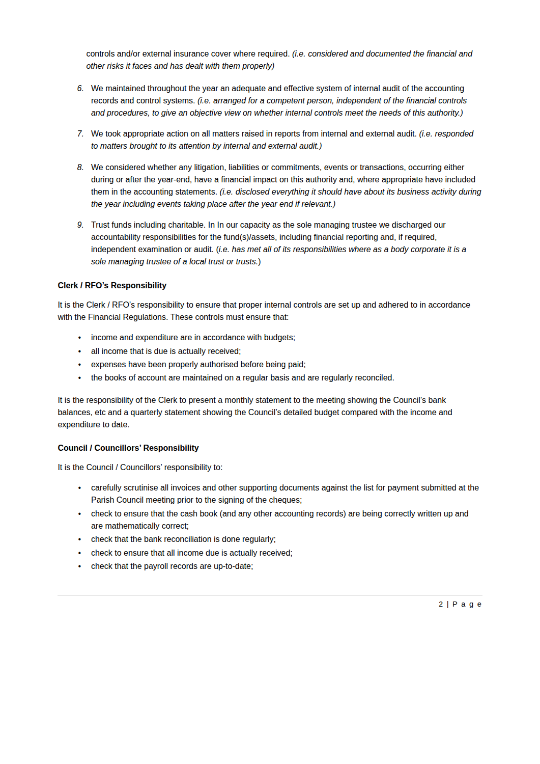controls and/or external insurance cover where required. (i.e. considered and documented the financial and other risks it faces and has dealt with them properly)
We maintained throughout the year an adequate and effective system of internal audit of the accounting records and control systems. (i.e. arranged for a competent person, independent of the financial controls and procedures, to give an objective view on whether internal controls meet the needs of this authority.)
We took appropriate action on all matters raised in reports from internal and external audit. (i.e. responded to matters brought to its attention by internal and external audit.)
We considered whether any litigation, liabilities or commitments, events or transactions, occurring either during or after the year-end, have a financial impact on this authority and, where appropriate have included them in the accounting statements. (i.e. disclosed everything it should have about its business activity during the year including events taking place after the year end if relevant.)
Trust funds including charitable. In In our capacity as the sole managing trustee we discharged our accountability responsibilities for the fund(s)/assets, including financial reporting and, if required, independent examination or audit. (i.e. has met all of its responsibilities where as a body corporate it is a sole managing trustee of a local trust or trusts.)
Clerk / RFO’s Responsibility
It is the Clerk / RFO’s responsibility to ensure that proper internal controls are set up and adhered to in accordance with the Financial Regulations. These controls must ensure that:
income and expenditure are in accordance with budgets;
all income that is due is actually received;
expenses have been properly authorised before being paid;
the books of account are maintained on a regular basis and are regularly reconciled.
It is the responsibility of the Clerk to present a monthly statement to the meeting showing the Council’s bank balances, etc and a quarterly statement showing the Council’s detailed budget compared with the income and expenditure to date.
Council / Councillors’ Responsibility
It is the Council / Councillors’ responsibility to:
carefully scrutinise all invoices and other supporting documents against the list for payment submitted at the Parish Council meeting prior to the signing of the cheques;
check to ensure that the cash book (and any other accounting records) are being correctly written up and are mathematically correct;
check that the bank reconciliation is done regularly;
check to ensure that all income due is actually received;
check that the payroll records are up-to-date;
2 | P a g e